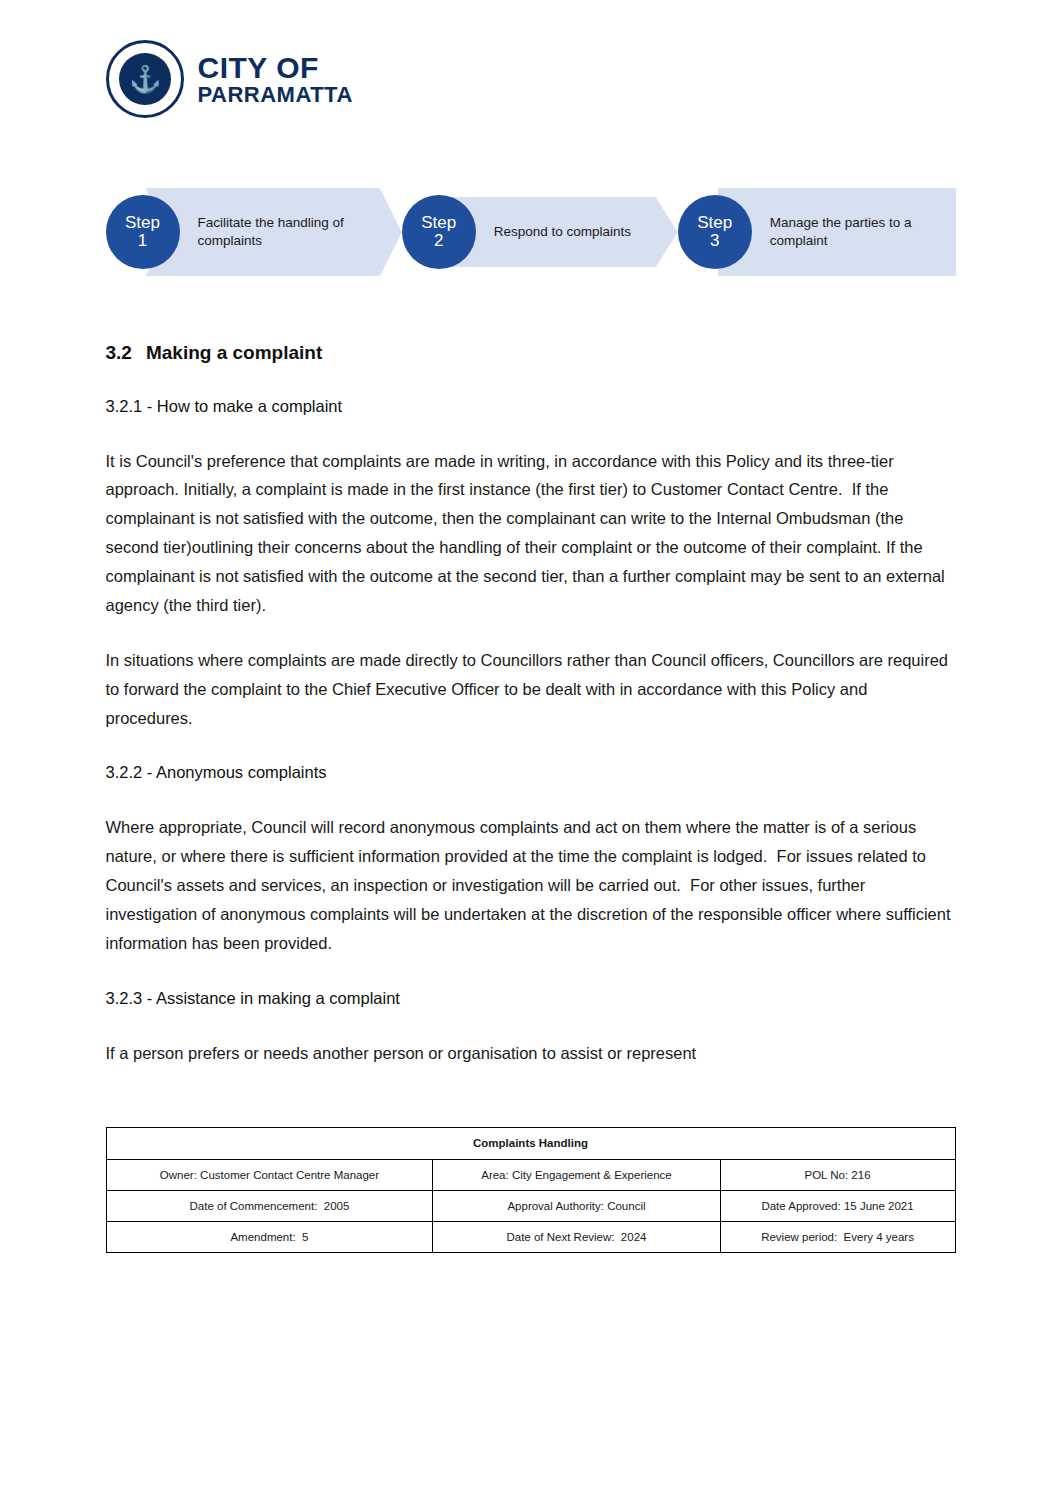⚓
CITY OFPARRAMATTA
Step 1
Facilitate the handling of complaints
Step 2
Respond to complaints
Step 3
Manage the parties to a complaint
3.2 Making a complaint
3.2.1 - How to make a complaint
It is Council's preference that complaints are made in writing, in accordance with this Policy and its three-tier approach. Initially, a complaint is made in the first instance (the first tier) to Customer Contact Centre. If the complainant is not satisfied with the outcome, then the complainant can write to the Internal Ombudsman (the second tier)outlining their concerns about the handling of their complaint or the outcome of their complaint. If the complainant is not satisfied with the outcome at the second tier, than a further complaint may be sent to an external agency (the third tier).
In situations where complaints are made directly to Councillors rather than Council officers, Councillors are required to forward the complaint to the Chief Executive Officer to be dealt with in accordance with this Policy and procedures.
3.2.2 - Anonymous complaints
Where appropriate, Council will record anonymous complaints and act on them where the matter is of a serious nature, or where there is sufficient information provided at the time the complaint is lodged. For issues related to Council's assets and services, an inspection or investigation will be carried out. For other issues, further investigation of anonymous complaints will be undertaken at the discretion of the responsible officer where sufficient information has been provided.
3.2.3 - Assistance in making a complaint
If a person prefers or needs another person or organisation to assist or represent
| Complaints Handling |
| --- |
| Owner: Customer Contact Centre Manager | Area: City Engagement & Experience | POL No: 216 |
| Date of Commencement: 2005 | Approval Authority: Council | Date Approved: 15 June 2021 |
| Amendment: 5 | Date of Next Review: 2024 | Review period: Every 4 years |